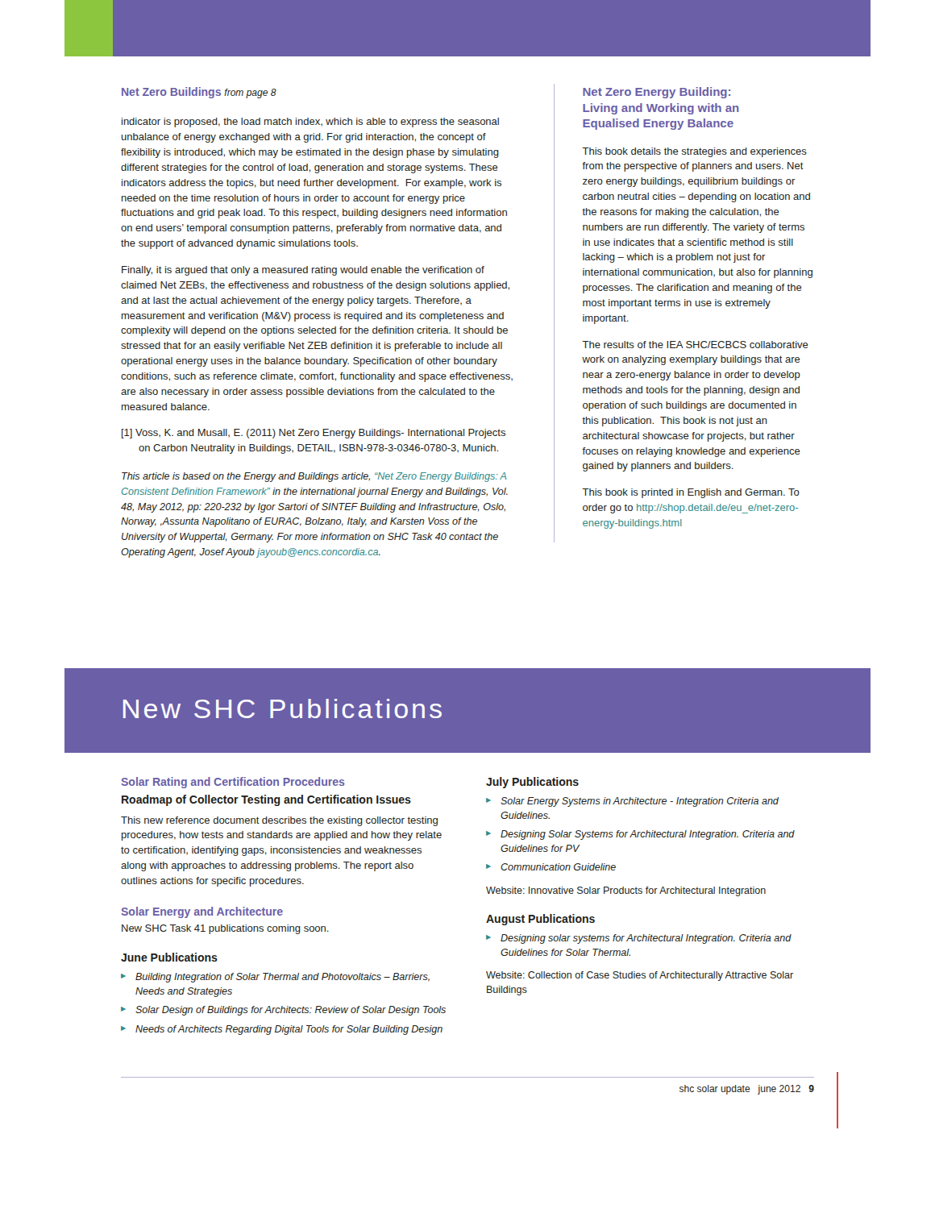Net Zero Buildings from page 8
indicator is proposed, the load match index, which is able to express the seasonal unbalance of energy exchanged with a grid. For grid interaction, the concept of flexibility is introduced, which may be estimated in the design phase by simulating different strategies for the control of load, generation and storage systems. These indicators address the topics, but need further development. For example, work is needed on the time resolution of hours in order to account for energy price fluctuations and grid peak load. To this respect, building designers need information on end users’ temporal consumption patterns, preferably from normative data, and the support of advanced dynamic simulations tools.
Finally, it is argued that only a measured rating would enable the verification of claimed Net ZEBs, the effectiveness and robustness of the design solutions applied, and at last the actual achievement of the energy policy targets. Therefore, a measurement and verification (M&V) process is required and its completeness and complexity will depend on the options selected for the definition criteria. It should be stressed that for an easily verifiable Net ZEB definition it is preferable to include all operational energy uses in the balance boundary. Specification of other boundary conditions, such as reference climate, comfort, functionality and space effectiveness, are also necessary in order assess possible deviations from the calculated to the measured balance.
[1] Voss, K. and Musall, E. (2011) Net Zero Energy Buildings- International Projects on Carbon Neutrality in Buildings, DETAIL, ISBN-978-3-0346-0780-3, Munich.
This article is based on the Energy and Buildings article, “Net Zero Energy Buildings: A Consistent Definition Framework” in the international journal Energy and Buildings, Vol. 48, May 2012, pp: 220-232 by Igor Sartori of SINTEF Building and Infrastructure, Oslo, Norway, ,Assunta Napolitano of EURAC, Bolzano, Italy, and Karsten Voss of the University of Wuppertal, Germany. For more information on SHC Task 40 contact the Operating Agent, Josef Ayoub jayoub@encs.concordia.ca.
Net Zero Energy Building:
Living and Working with an
Equalised Energy Balance
This book details the strategies and experiences from the perspective of planners and users. Net zero energy buildings, equilibrium buildings or carbon neutral cities – depending on location and the reasons for making the calculation, the numbers are run differently. The variety of terms in use indicates that a scientific method is still lacking – which is a problem not just for international communication, but also for planning processes. The clarification and meaning of the most important terms in use is extremely important.
The results of the IEA SHC/ECBCS collaborative work on analyzing exemplary buildings that are near a zero-energy balance in order to develop methods and tools for the planning, design and operation of such buildings are documented in this publication. This book is not just an architectural showcase for projects, but rather focuses on relaying knowledge and experience gained by planners and builders.
This book is printed in English and German. To order go to http://shop.detail.de/eu_e/net-zero-energy-buildings.html
New SHC Publications
Solar Rating and Certification Procedures
Roadmap of Collector Testing and Certification Issues
This new reference document describes the existing collector testing procedures, how tests and standards are applied and how they relate to certification, identifying gaps, inconsistencies and weaknesses along with approaches to addressing problems. The report also outlines actions for specific procedures.
Solar Energy and Architecture
New SHC Task 41 publications coming soon.
June Publications
Building Integration of Solar Thermal and Photovoltaics – Barriers, Needs and Strategies
Solar Design of Buildings for Architects: Review of Solar Design Tools
Needs of Architects Regarding Digital Tools for Solar Building Design
July Publications
Solar Energy Systems in Architecture - Integration Criteria and Guidelines.
Designing Solar Systems for Architectural Integration. Criteria and Guidelines for PV
Communication Guideline
Website: Innovative Solar Products for Architectural Integration
August Publications
Designing solar systems for Architectural Integration. Criteria and Guidelines for Solar Thermal.
Website: Collection of Case Studies of Architecturally Attractive Solar Buildings
shc solar update june 2012 9